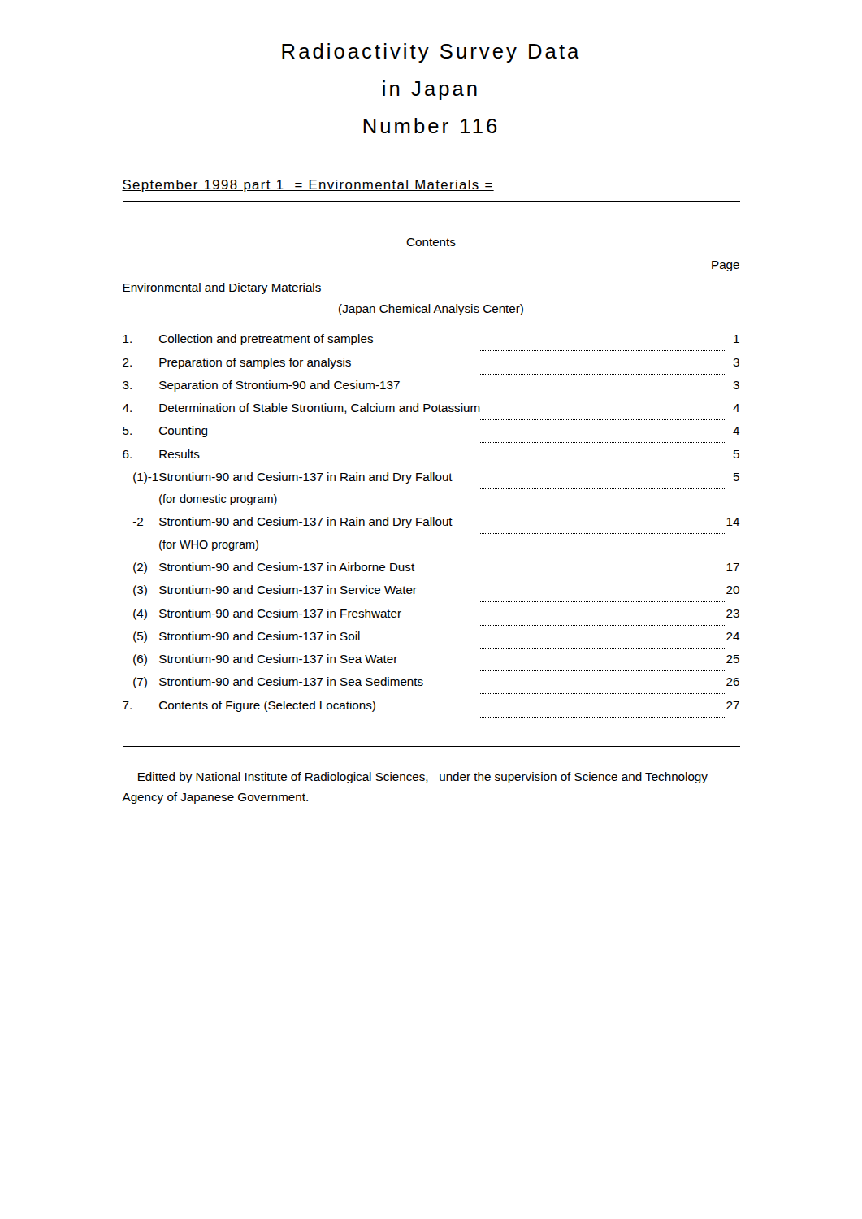Radioactivity Survey Data in Japan Number 116
September 1998 part 1 = Environmental Materials =
Contents
Page
Environmental and Dietary Materials
(Japan Chemical Analysis Center)
| 1. | | Collection and pretreatment of samples | | 1 |
| 2. | | Preparation of samples for analysis | | 3 |
| 3. | | Separation of Strontium-90 and Cesium-137 | | 3 |
| 4. | | Determination of Stable Strontium, Calcium and Potassium | | 4 |
| 5. | | Counting | | 4 |
| 6. | | Results | | 5 |
| | (1)-1 | Strontium-90 and Cesium-137 in Rain and Dry Fallout | | 5 |
| | | (for domestic program) |
| | -2 | Strontium-90 and Cesium-137 in Rain and Dry Fallout | | 14 |
| | | (for WHO program) |
| | (2) | Strontium-90 and Cesium-137 in Airborne Dust | | 17 |
| | (3) | Strontium-90 and Cesium-137 in Service Water | | 20 |
| | (4) | Strontium-90 and Cesium-137 in Freshwater | | 23 |
| | (5) | Strontium-90 and Cesium-137 in Soil | | 24 |
| | (6) | Strontium-90 and Cesium-137 in Sea Water | | 25 |
| | (7) | Strontium-90 and Cesium-137 in Sea Sediments | | 26 |
| 7. | | Contents of Figure (Selected Locations) | | 27 |
Editted by National Institute of Radiological Sciences, under the supervision of Science and Technology Agency of Japanese Government.